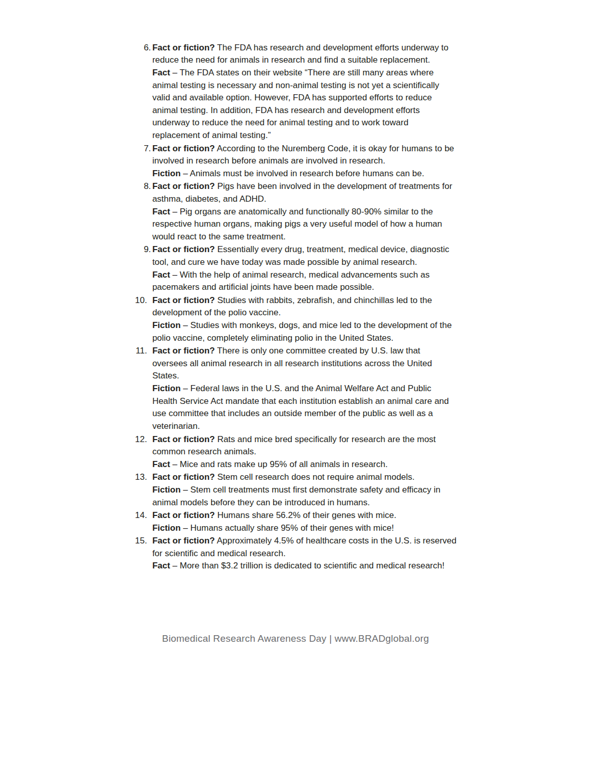Fact or fiction? The FDA has research and development efforts underway to reduce the need for animals in research and find a suitable replacement. Fact – The FDA states on their website “There are still many areas where animal testing is necessary and non-animal testing is not yet a scientifically valid and available option. However, FDA has supported efforts to reduce animal testing. In addition, FDA has research and development efforts underway to reduce the need for animal testing and to work toward replacement of animal testing.”
Fact or fiction? According to the Nuremberg Code, it is okay for humans to be involved in research before animals are involved in research. Fiction – Animals must be involved in research before humans can be.
Fact or fiction? Pigs have been involved in the development of treatments for asthma, diabetes, and ADHD. Fact – Pig organs are anatomically and functionally 80-90% similar to the respective human organs, making pigs a very useful model of how a human would react to the same treatment.
Fact or fiction? Essentially every drug, treatment, medical device, diagnostic tool, and cure we have today was made possible by animal research. Fact – With the help of animal research, medical advancements such as pacemakers and artificial joints have been made possible.
Fact or fiction? Studies with rabbits, zebrafish, and chinchillas led to the development of the polio vaccine. Fiction – Studies with monkeys, dogs, and mice led to the development of the polio vaccine, completely eliminating polio in the United States.
Fact or fiction? There is only one committee created by U.S. law that oversees all animal research in all research institutions across the United States. Fiction – Federal laws in the U.S. and the Animal Welfare Act and Public Health Service Act mandate that each institution establish an animal care and use committee that includes an outside member of the public as well as a veterinarian.
Fact or fiction? Rats and mice bred specifically for research are the most common research animals. Fact – Mice and rats make up 95% of all animals in research.
Fact or fiction? Stem cell research does not require animal models. Fiction – Stem cell treatments must first demonstrate safety and efficacy in animal models before they can be introduced in humans.
Fact or fiction? Humans share 56.2% of their genes with mice. Fiction – Humans actually share 95% of their genes with mice!
Fact or fiction? Approximately 4.5% of healthcare costs in the U.S. is reserved for scientific and medical research. Fact – More than $3.2 trillion is dedicated to scientific and medical research!
Biomedical Research Awareness Day | www.BRADglobal.org